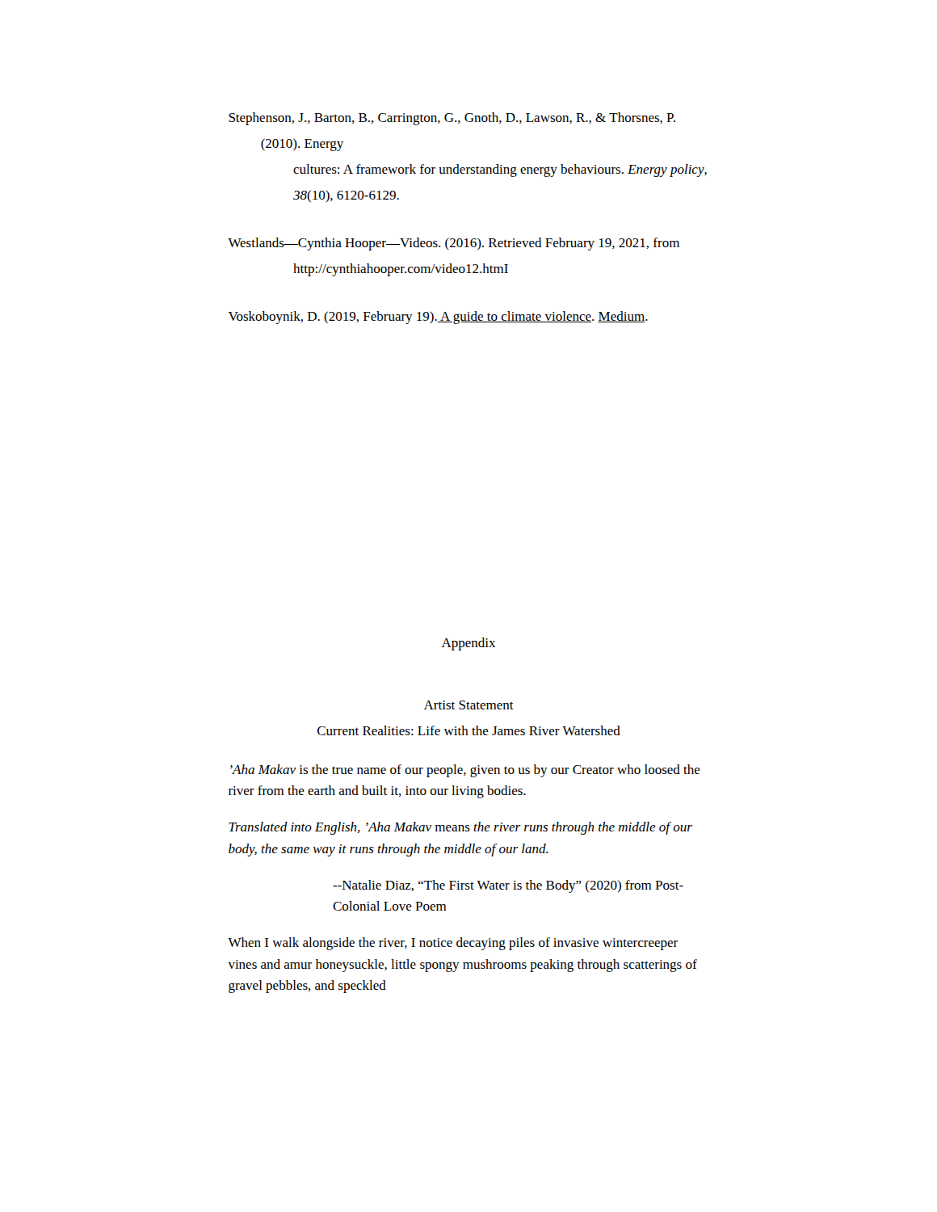Stephenson, J., Barton, B., Carrington, G., Gnoth, D., Lawson, R., & Thorsnes, P. (2010). Energy cultures: A framework for understanding energy behaviours. Energy policy, 38(10), 6120-6129.
Westlands—Cynthia Hooper—Videos. (2016). Retrieved February 19, 2021, from http://cynthiahooper.com/video12.htmI
Voskoboynik, D. (2019, February 19). A guide to climate violence. Medium.
Appendix
Artist Statement
Current Realities: Life with the James River Watershed
’Aha Makav is the true name of our people, given to us by our Creator who loosed the river from the earth and built it, into our living bodies.
Translated into English, ’Aha Makav means the river runs through the middle of our body, the same way it runs through the middle of our land.
--Natalie Diaz, “The First Water is the Body” (2020) from Post-Colonial Love Poem
When I walk alongside the river, I notice decaying piles of invasive wintercreeper vines and amur honeysuckle, little spongy mushrooms peaking through scatterings of gravel pebbles, and speckled